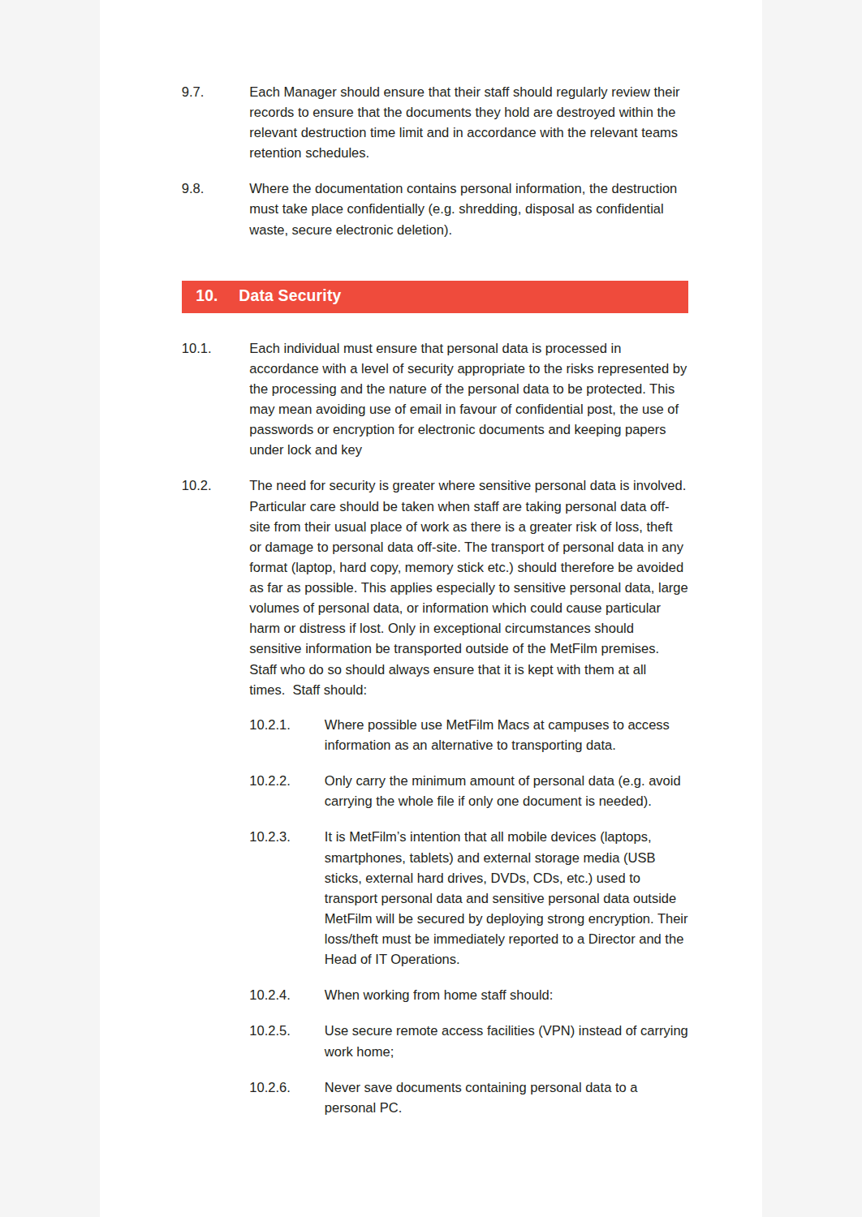9.7. Each Manager should ensure that their staff should regularly review their records to ensure that the documents they hold are destroyed within the relevant destruction time limit and in accordance with the relevant teams retention schedules.
9.8. Where the documentation contains personal information, the destruction must take place confidentially (e.g. shredding, disposal as confidential waste, secure electronic deletion).
10. Data Security
10.1. Each individual must ensure that personal data is processed in accordance with a level of security appropriate to the risks represented by the processing and the nature of the personal data to be protected. This may mean avoiding use of email in favour of confidential post, the use of passwords or encryption for electronic documents and keeping papers under lock and key
10.2. The need for security is greater where sensitive personal data is involved. Particular care should be taken when staff are taking personal data off-site from their usual place of work as there is a greater risk of loss, theft or damage to personal data off-site. The transport of personal data in any format (laptop, hard copy, memory stick etc.) should therefore be avoided as far as possible. This applies especially to sensitive personal data, large volumes of personal data, or information which could cause particular harm or distress if lost. Only in exceptional circumstances should sensitive information be transported outside of the MetFilm premises. Staff who do so should always ensure that it is kept with them at all times. Staff should:
10.2.1. Where possible use MetFilm Macs at campuses to access information as an alternative to transporting data.
10.2.2. Only carry the minimum amount of personal data (e.g. avoid carrying the whole file if only one document is needed).
10.2.3. It is MetFilm’s intention that all mobile devices (laptops, smartphones, tablets) and external storage media (USB sticks, external hard drives, DVDs, CDs, etc.) used to transport personal data and sensitive personal data outside MetFilm will be secured by deploying strong encryption. Their loss/theft must be immediately reported to a Director and the Head of IT Operations.
10.2.4. When working from home staff should:
10.2.5. Use secure remote access facilities (VPN) instead of carrying work home;
10.2.6. Never save documents containing personal data to a personal PC.